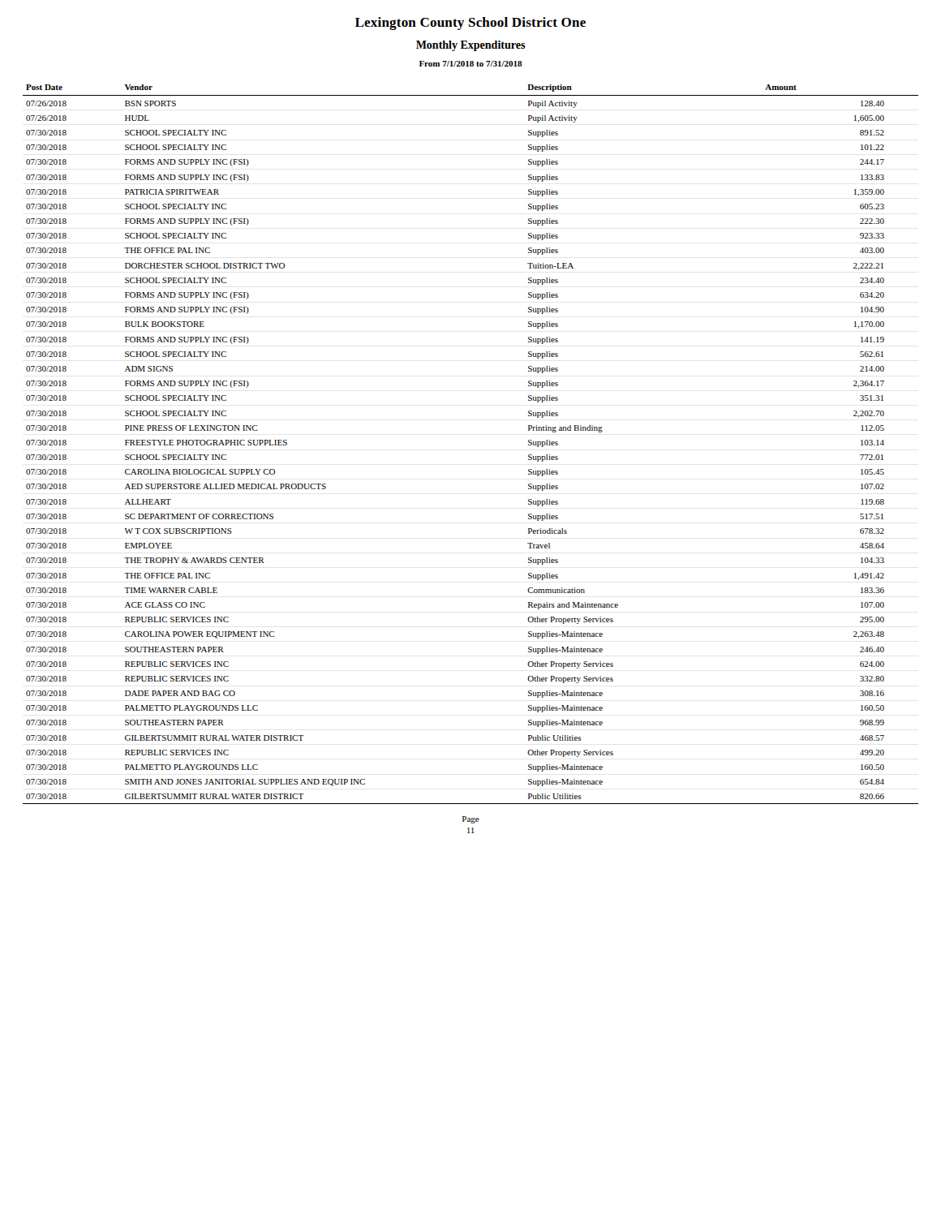Lexington County School District One
Monthly Expenditures
From 7/1/2018 to 7/31/2018
| Post Date | Vendor | Description | Amount |
| --- | --- | --- | --- |
| 07/26/2018 | BSN SPORTS | Pupil Activity | 128.40 |
| 07/26/2018 | HUDL | Pupil Activity | 1,605.00 |
| 07/30/2018 | SCHOOL SPECIALTY INC | Supplies | 891.52 |
| 07/30/2018 | SCHOOL SPECIALTY INC | Supplies | 101.22 |
| 07/30/2018 | FORMS AND SUPPLY INC (FSI) | Supplies | 244.17 |
| 07/30/2018 | FORMS AND SUPPLY INC (FSI) | Supplies | 133.83 |
| 07/30/2018 | PATRICIA SPIRITWEAR | Supplies | 1,359.00 |
| 07/30/2018 | SCHOOL SPECIALTY INC | Supplies | 605.23 |
| 07/30/2018 | FORMS AND SUPPLY INC (FSI) | Supplies | 222.30 |
| 07/30/2018 | SCHOOL SPECIALTY INC | Supplies | 923.33 |
| 07/30/2018 | THE OFFICE PAL INC | Supplies | 403.00 |
| 07/30/2018 | DORCHESTER SCHOOL DISTRICT TWO | Tuition-LEA | 2,222.21 |
| 07/30/2018 | SCHOOL SPECIALTY INC | Supplies | 234.40 |
| 07/30/2018 | FORMS AND SUPPLY INC (FSI) | Supplies | 634.20 |
| 07/30/2018 | FORMS AND SUPPLY INC (FSI) | Supplies | 104.90 |
| 07/30/2018 | BULK BOOKSTORE | Supplies | 1,170.00 |
| 07/30/2018 | FORMS AND SUPPLY INC (FSI) | Supplies | 141.19 |
| 07/30/2018 | SCHOOL SPECIALTY INC | Supplies | 562.61 |
| 07/30/2018 | ADM SIGNS | Supplies | 214.00 |
| 07/30/2018 | FORMS AND SUPPLY INC (FSI) | Supplies | 2,364.17 |
| 07/30/2018 | SCHOOL SPECIALTY INC | Supplies | 351.31 |
| 07/30/2018 | SCHOOL SPECIALTY INC | Supplies | 2,202.70 |
| 07/30/2018 | PINE PRESS OF LEXINGTON INC | Printing and Binding | 112.05 |
| 07/30/2018 | FREESTYLE PHOTOGRAPHIC SUPPLIES | Supplies | 103.14 |
| 07/30/2018 | SCHOOL SPECIALTY INC | Supplies | 772.01 |
| 07/30/2018 | CAROLINA BIOLOGICAL SUPPLY CO | Supplies | 105.45 |
| 07/30/2018 | AED SUPERSTORE ALLIED MEDICAL PRODUCTS | Supplies | 107.02 |
| 07/30/2018 | ALLHEART | Supplies | 119.68 |
| 07/30/2018 | SC DEPARTMENT OF CORRECTIONS | Supplies | 517.51 |
| 07/30/2018 | W T COX SUBSCRIPTIONS | Periodicals | 678.32 |
| 07/30/2018 | EMPLOYEE | Travel | 458.64 |
| 07/30/2018 | THE TROPHY & AWARDS CENTER | Supplies | 104.33 |
| 07/30/2018 | THE OFFICE PAL INC | Supplies | 1,491.42 |
| 07/30/2018 | TIME WARNER CABLE | Communication | 183.36 |
| 07/30/2018 | ACE GLASS CO INC | Repairs and Maintenance | 107.00 |
| 07/30/2018 | REPUBLIC SERVICES INC | Other Property Services | 295.00 |
| 07/30/2018 | CAROLINA POWER EQUIPMENT INC | Supplies-Maintenace | 2,263.48 |
| 07/30/2018 | SOUTHEASTERN PAPER | Supplies-Maintenace | 246.40 |
| 07/30/2018 | REPUBLIC SERVICES INC | Other Property Services | 624.00 |
| 07/30/2018 | REPUBLIC SERVICES INC | Other Property Services | 332.80 |
| 07/30/2018 | DADE PAPER AND BAG CO | Supplies-Maintenace | 308.16 |
| 07/30/2018 | PALMETTO PLAYGROUNDS LLC | Supplies-Maintenace | 160.50 |
| 07/30/2018 | SOUTHEASTERN PAPER | Supplies-Maintenace | 968.99 |
| 07/30/2018 | GILBERTSUMMIT RURAL WATER DISTRICT | Public Utilities | 468.57 |
| 07/30/2018 | REPUBLIC SERVICES INC | Other Property Services | 499.20 |
| 07/30/2018 | PALMETTO PLAYGROUNDS LLC | Supplies-Maintenace | 160.50 |
| 07/30/2018 | SMITH AND JONES JANITORIAL SUPPLIES AND EQUIP INC | Supplies-Maintenace | 654.84 |
| 07/30/2018 | GILBERTSUMMIT RURAL WATER DISTRICT | Public Utilities | 820.66 |
Page
11